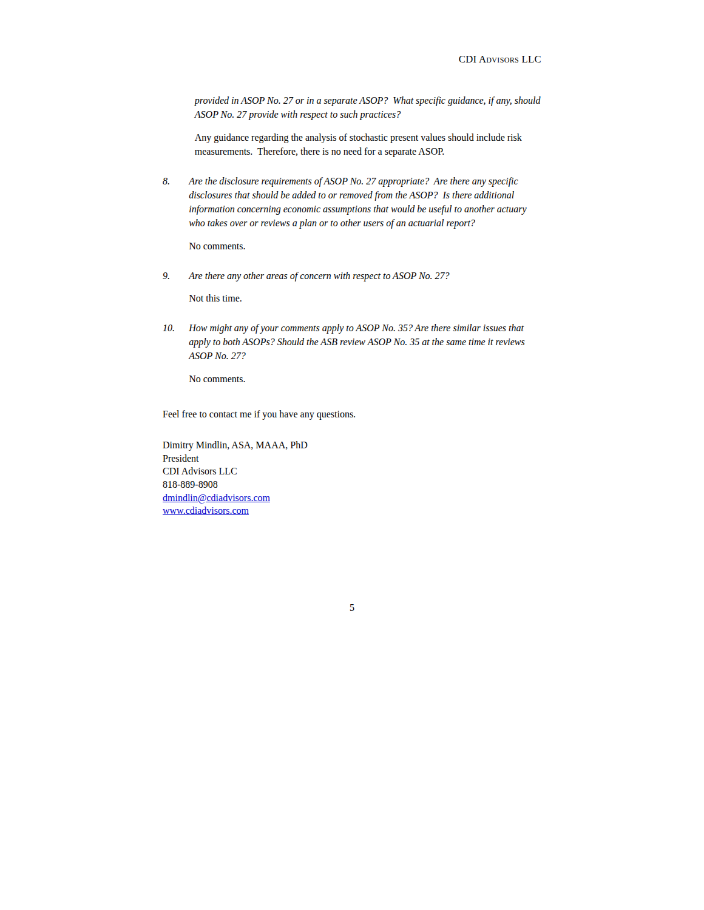CDI Advisors LLC
provided in ASOP No. 27 or in a separate ASOP? What specific guidance, if any, should ASOP No. 27 provide with respect to such practices?
Any guidance regarding the analysis of stochastic present values should include risk measurements. Therefore, there is no need for a separate ASOP.
8.
Are the disclosure requirements of ASOP No. 27 appropriate? Are there any specific disclosures that should be added to or removed from the ASOP? Is there additional information concerning economic assumptions that would be useful to another actuary who takes over or reviews a plan or to other users of an actuarial report?
No comments.
9.
Are there any other areas of concern with respect to ASOP No. 27?
Not this time.
10.
How might any of your comments apply to ASOP No. 35? Are there similar issues that apply to both ASOPs? Should the ASB review ASOP No. 35 at the same time it reviews ASOP No. 27?
No comments.
Feel free to contact me if you have any questions.
Dimitry Mindlin, ASA, MAAA, PhD
President
CDI Advisors LLC
818-889-8908
dmindlin@cdiadvisors.com
www.cdiadvisors.com
5